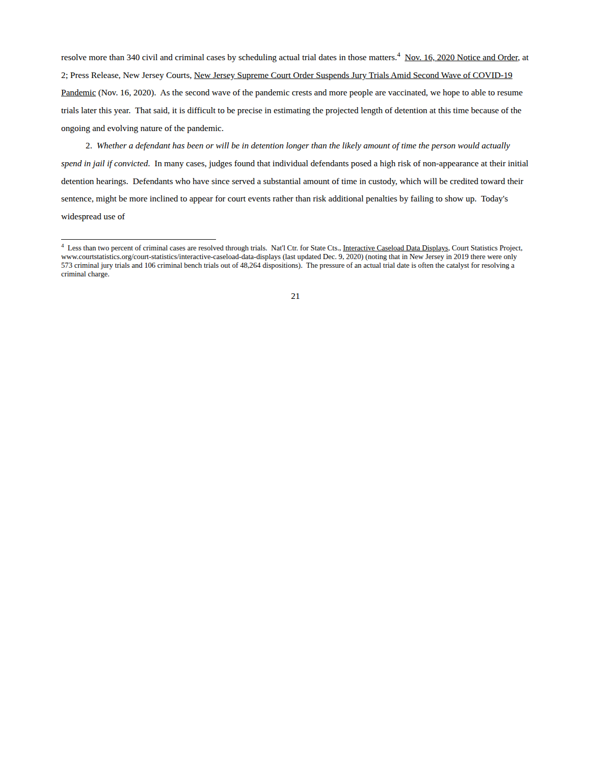resolve more than 340 civil and criminal cases by scheduling actual trial dates in those matters.4 Nov. 16, 2020 Notice and Order, at 2; Press Release, New Jersey Courts, New Jersey Supreme Court Order Suspends Jury Trials Amid Second Wave of COVID-19 Pandemic (Nov. 16, 2020). As the second wave of the pandemic crests and more people are vaccinated, we hope to able to resume trials later this year. That said, it is difficult to be precise in estimating the projected length of detention at this time because of the ongoing and evolving nature of the pandemic.
2. Whether a defendant has been or will be in detention longer than the likely amount of time the person would actually spend in jail if convicted. In many cases, judges found that individual defendants posed a high risk of non-appearance at their initial detention hearings. Defendants who have since served a substantial amount of time in custody, which will be credited toward their sentence, might be more inclined to appear for court events rather than risk additional penalties by failing to show up. Today's widespread use of
4 Less than two percent of criminal cases are resolved through trials. Nat'l Ctr. for State Cts., Interactive Caseload Data Displays, Court Statistics Project, www.courtstatistics.org/court-statistics/interactive-caseload-data-displays (last updated Dec. 9, 2020) (noting that in New Jersey in 2019 there were only 573 criminal jury trials and 106 criminal bench trials out of 48,264 dispositions). The pressure of an actual trial date is often the catalyst for resolving a criminal charge.
21